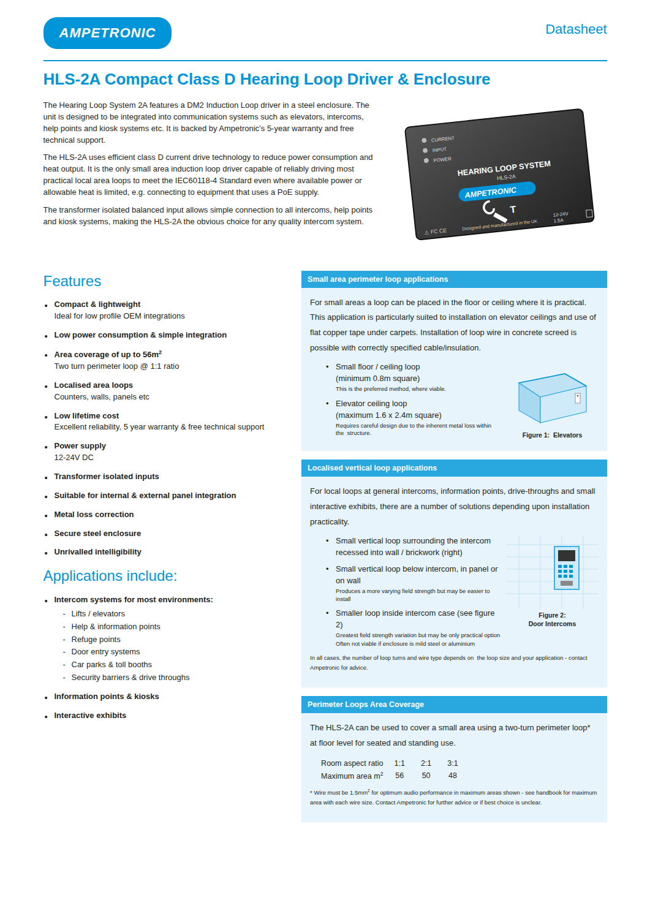AMPETRONIC
Datasheet
HLS-2A Compact Class D Hearing Loop Driver & Enclosure
The Hearing Loop System 2A features a DM2 Induction Loop driver in a steel enclosure. The unit is designed to be integrated into communication systems such as elevators, intercoms, help points and kiosk systems etc. It is backed by Ampetronic’s 5-year warranty and free technical support.
The HLS-2A uses efficient class D current drive technology to reduce power consumption and heat output. It is the only small area induction loop driver capable of reliably driving most practical local area loops to meet the IEC60118-4 Standard even where available power or allowable heat is limited, e.g. connecting to equipment that uses a PoE supply.
The transformer isolated balanced input allows simple connection to all intercoms, help points and kiosk systems, making the HLS-2A the obvious choice for any quality intercom system.
Features
Compact & lightweight Ideal for low profile OEM integrations
Low power consumption & simple integration
Area coverage of up to 56m2 Two turn perimeter loop @ 1:1 ratio
Localised area loops Counters, walls, panels etc
Low lifetime cost Excellent reliability, 5 year warranty & free technical support
Power supply 12-24V DC
Transformer isolated inputs
Suitable for internal & external panel integration
Metal loss correction
Secure steel enclosure
Unrivalled intelligibility
Applications include:
Intercom systems for most environments:
Lifts / elevators
Help & information points
Refuge points
Door entry systems
Car parks & toll booths
Security barriers & drive throughs
Information points & kiosks
Interactive exhibits
Small area perimeter loop applications
For small areas a loop can be placed in the floor or ceiling where it is practical. This application is particularly suited to installation on elevator ceilings and use of flat copper tape under carpets. Installation of loop wire in concrete screed is possible with correctly specified cable/insulation.
Small floor / ceiling loop (minimum 0.8m square) This is the preferred method, where viable.
Elevator ceiling loop (maximum 1.6 x 2.4m square) Requires careful design due to the inherent metal loss within the structure.
Figure 1: Elevators
Localised vertical loop applications
For local loops at general intercoms, information points, drive-throughs and small interactive exhibits, there are a number of solutions depending upon installation practicality.
Small vertical loop surrounding the intercom recessed into wall / brickwork (right)
Small vertical loop below intercom, in panel or on wall Produces a more varying field strength but may be easier to install
Smaller loop inside intercom case (see figure 2) Greatest field strength variation but may be only practical option Often not viable if enclosure is mild steel or aluminium
Figure 2:
Door Intercoms
In all cases, the number of loop turns and wire type depends on the loop size and your application - contact Ampetronic for advice.
Perimeter Loops Area Coverage
The HLS-2A can be used to cover a small area using a two-turn perimeter loop* at floor level for seated and standing use.
| Room aspect ratio | 1:1 | 2:1 | 3:1 |
| Maximum area m 2 | 56 | 50 | 48 |
* Wire must be 1.5mm2 for optimum audio performance in maximum areas shown - see handbook for maximum area with each wire size. Contact Ampetronic for further advice or if best choice is unclear.